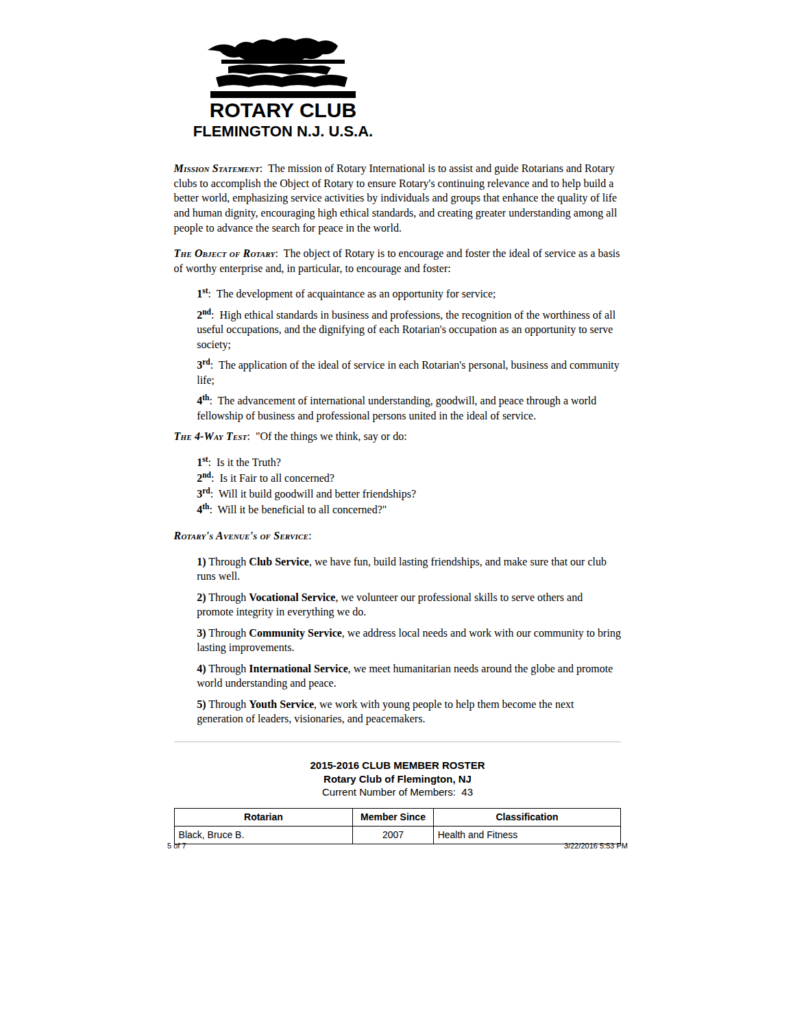Mission Statement: The mission of Rotary International is to assist and guide Rotarians and Rotary clubs to accomplish the Object of Rotary to ensure Rotary's continuing relevance and to help build a better world, emphasizing service activities by individuals and groups that enhance the quality of life and human dignity, encouraging high ethical standards, and creating greater understanding among all people to advance the search for peace in the world.
The Object of Rotary: The object of Rotary is to encourage and foster the ideal of service as a basis of worthy enterprise and, in particular, to encourage and foster:
1st: The development of acquaintance as an opportunity for service;
2nd: High ethical standards in business and professions, the recognition of the worthiness of all useful occupations, and the dignifying of each Rotarian's occupation as an opportunity to serve society;
3rd: The application of the ideal of service in each Rotarian's personal, business and community life;
4th: The advancement of international understanding, goodwill, and peace through a world fellowship of business and professional persons united in the ideal of service.
The 4-Way Test: "Of the things we think, say or do:
1st: Is it the Truth?
2nd: Is it Fair to all concerned?
3rd: Will it build goodwill and better friendships?
4th: Will it be beneficial to all concerned?"
Rotary's Avenue's of Service:
1) Through Club Service, we have fun, build lasting friendships, and make sure that our club runs well.
2) Through Vocational Service, we volunteer our professional skills to serve others and promote integrity in everything we do.
3) Through Community Service, we address local needs and work with our community to bring lasting improvements.
4) Through International Service, we meet humanitarian needs around the globe and promote world understanding and peace.
5) Through Youth Service, we work with young people to help them become the next generation of leaders, visionaries, and peacemakers.
2015-2016 CLUB MEMBER ROSTER
Rotary Club of Flemington, NJ
Current Number of Members: 43
| Rotarian | Member Since | Classification |
| --- | --- | --- |
| Black, Bruce B. | 2007 | Health and Fitness |
5 of 7 3/22/2016 5:53 PM